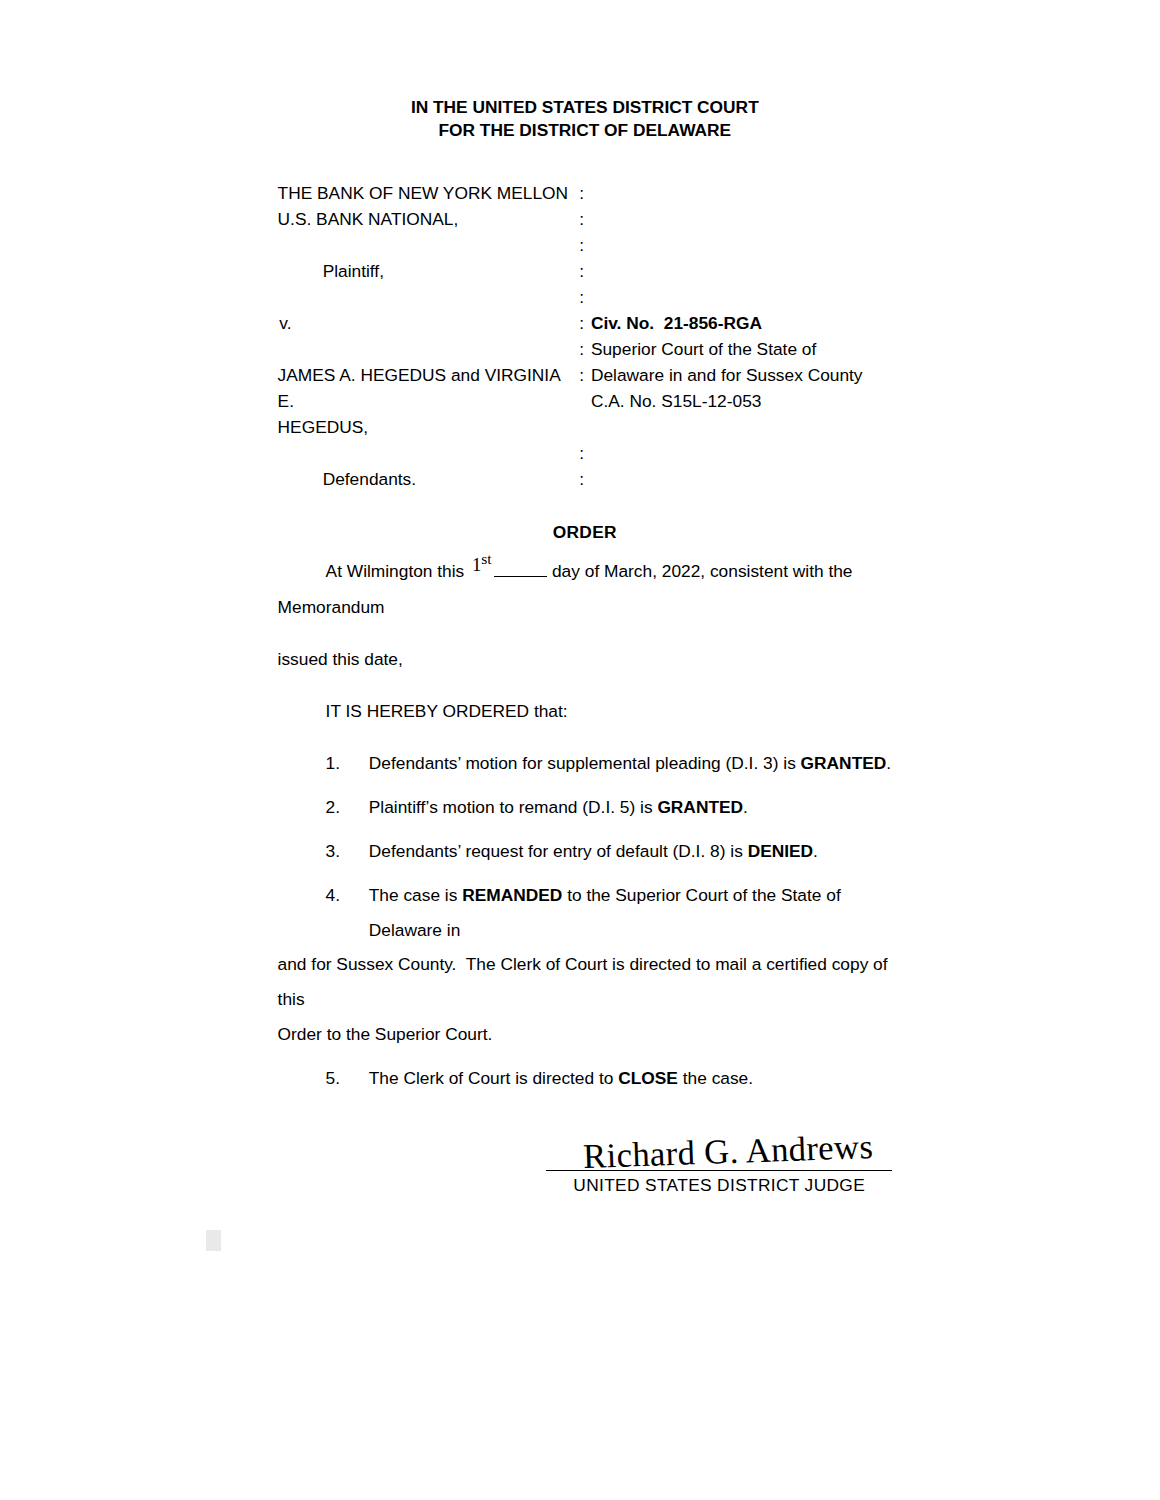IN THE UNITED STATES DISTRICT COURT
FOR THE DISTRICT OF DELAWARE
| THE BANK OF NEW YORK MELLON U.S. BANK NATIONAL, | : : | |
| | : | |
| Plaintiff, | : | |
| | : | |
| v. | : | Civ. No. 21-856-RGA |
| | : | Superior Court of the State of |
| JAMES A. HEGEDUS and VIRGINIA E. HEGEDUS, | : | Delaware in and for Sussex County C.A. No. S15L-12-053 |
| | : | |
| Defendants. | : | |
ORDER
At Wilmington this 1st day of March, 2022, consistent with the Memorandum
issued this date,
IT IS HEREBY ORDERED that:
1. Defendants’ motion for supplemental pleading (D.I. 3) is GRANTED.
2. Plaintiff’s motion to remand (D.I. 5) is GRANTED.
3. Defendants’ request for entry of default (D.I. 8) is DENIED.
4. The case is REMANDED to the Superior Court of the State of Delaware in
and for Sussex County. The Clerk of Court is directed to mail a certified copy of this
Order to the Superior Court.
5. The Clerk of Court is directed to CLOSE the case.
Richard G. Andrews
UNITED STATES DISTRICT JUDGE